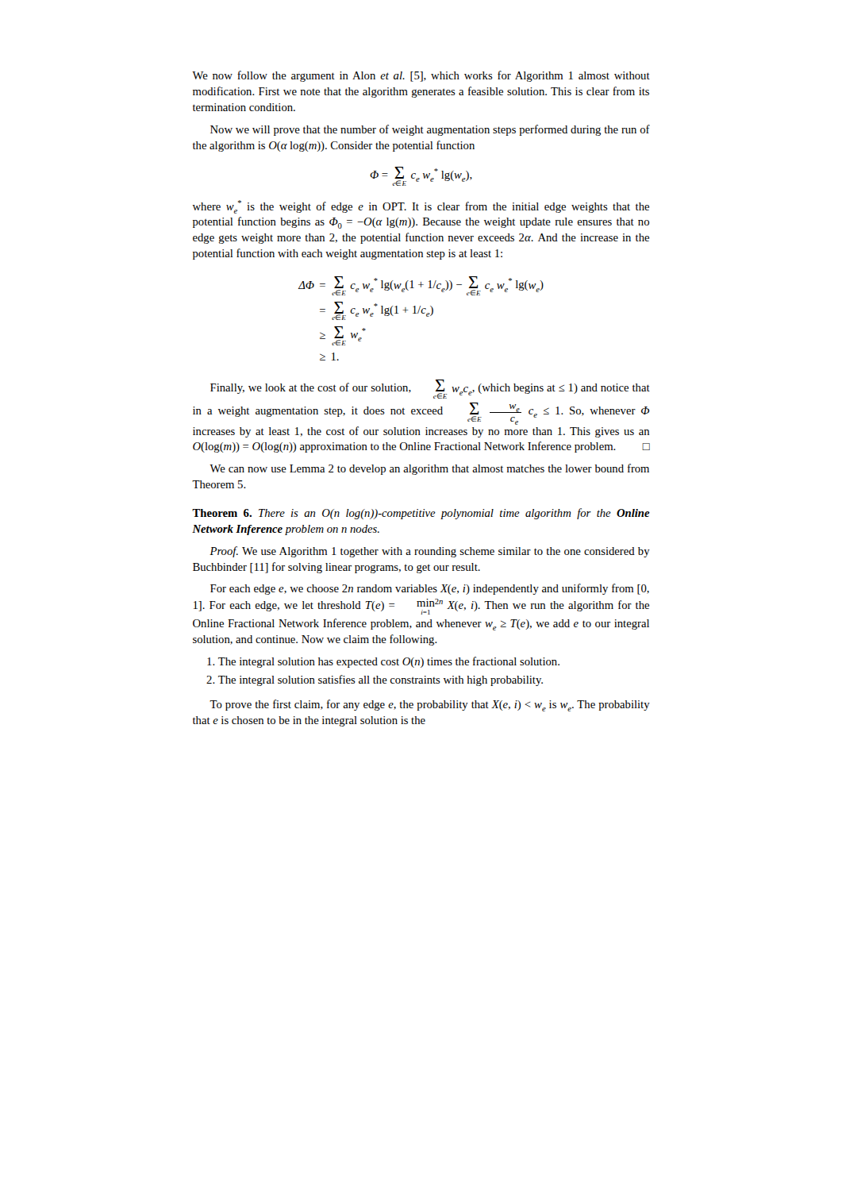We now follow the argument in Alon et al. [5], which works for Algorithm 1 almost without modification. First we note that the algorithm generates a feasible solution. This is clear from its termination condition.
Now we will prove that the number of weight augmentation steps performed during the run of the algorithm is O(α log(m)). Consider the potential function
Φ = Σe∈E ce we* lg(we),
where we* is the weight of edge e in OPT. It is clear from the initial edge weights that the potential function begins as Φ0 = −O(α lg(m)). Because the weight update rule ensures that no edge gets weight more than 2, the potential function never exceeds 2α. And the increase in the potential function with each weight augmentation step is at least 1:
| Δ Φ | = | Σ e ∈ E c e w e * lg( w e (1 + 1/ c e )) − Σ e ∈ E c e w e * lg( w e ) |
| | = | Σ e ∈ E c e w e * lg(1 + 1/ c e ) |
| | ≥ | Σ e ∈ E w e * |
| | ≥ | 1. |
Finally, we look at the cost of our solution, Σe∈E we ce, (which begins at ≤ 1) and notice that in a weight augmentation step, it does not exceed Σe∈E we ce ce ≤ 1. So, whenever Φ increases by at least 1, the cost of our solution increases by no more than 1. This gives us an O(log(m)) = O(log(n)) approximation to the Online Fractional Network Inference problem.□
We can now use Lemma 2 to develop an algorithm that almost matches the lower bound from Theorem 5.
Theorem 6. There is an O(n log(n))-competitive polynomial time algorithm for the Online Network Inference problem on n nodes.
Proof. We use Algorithm 1 together with a rounding scheme similar to the one considered by Buchbinder [11] for solving linear programs, to get our result.
For each edge e, we choose 2n random variables X(e, i) independently and uniformly from [0, 1]. For each edge, we let threshold T(e) = min i=12n X(e, i). Then we run the algorithm for the Online Fractional Network Inference problem, and whenever we ≥ T(e), we add e to our integral solution, and continue. Now we claim the following.
The integral solution has expected cost O(n) times the fractional solution.
The integral solution satisfies all the constraints with high probability.
To prove the first claim, for any edge e, the probability that X(e, i) < we is we. The probability that e is chosen to be in the integral solution is the